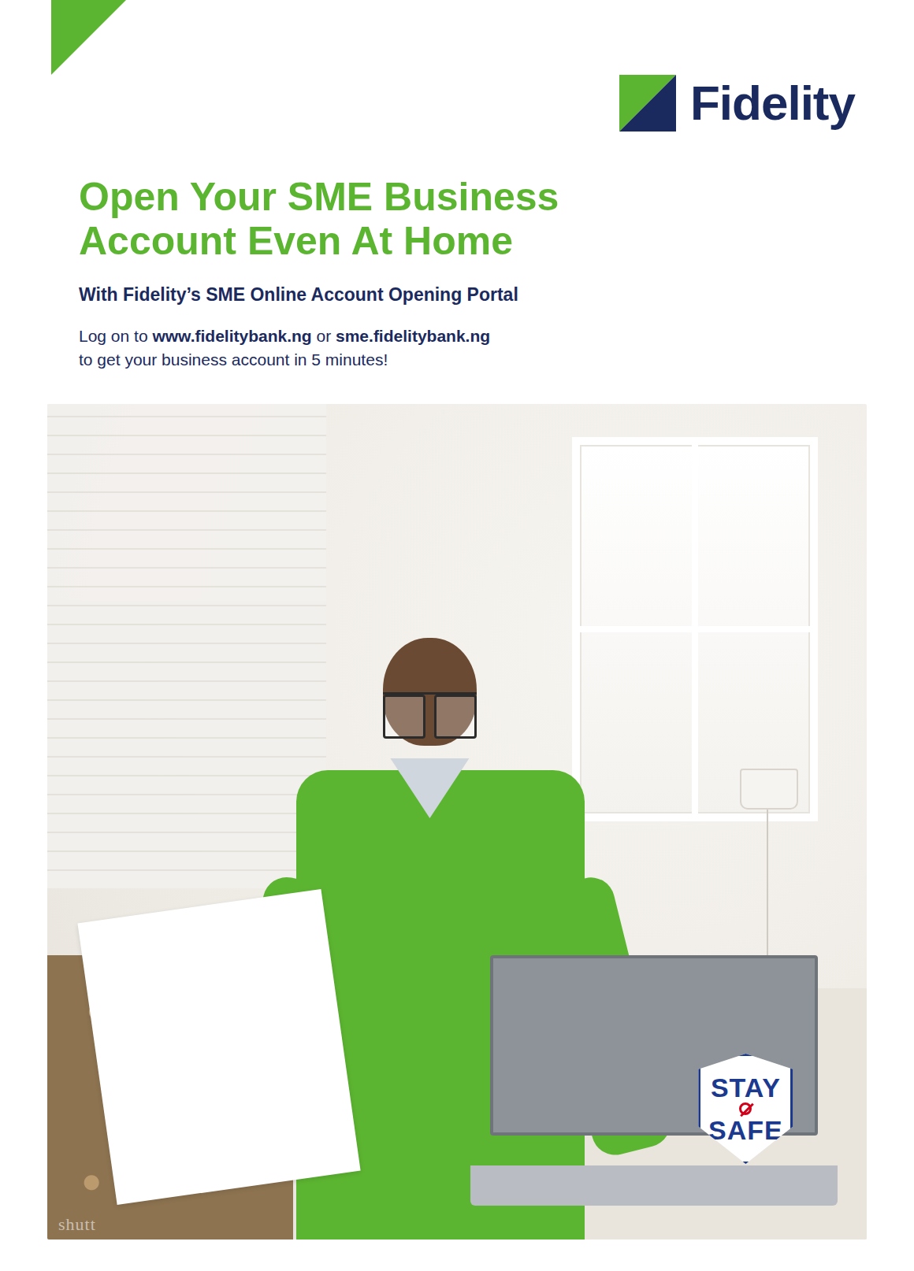Fidelity
Open Your SME Business
Account Even At Home
With Fidelity’s SME Online Account Opening Portal
Log on to www.fidelitybank.ng or sme.fidelitybank.ng
to get your business account in 5 minutes!
STAY SAFE
shutt